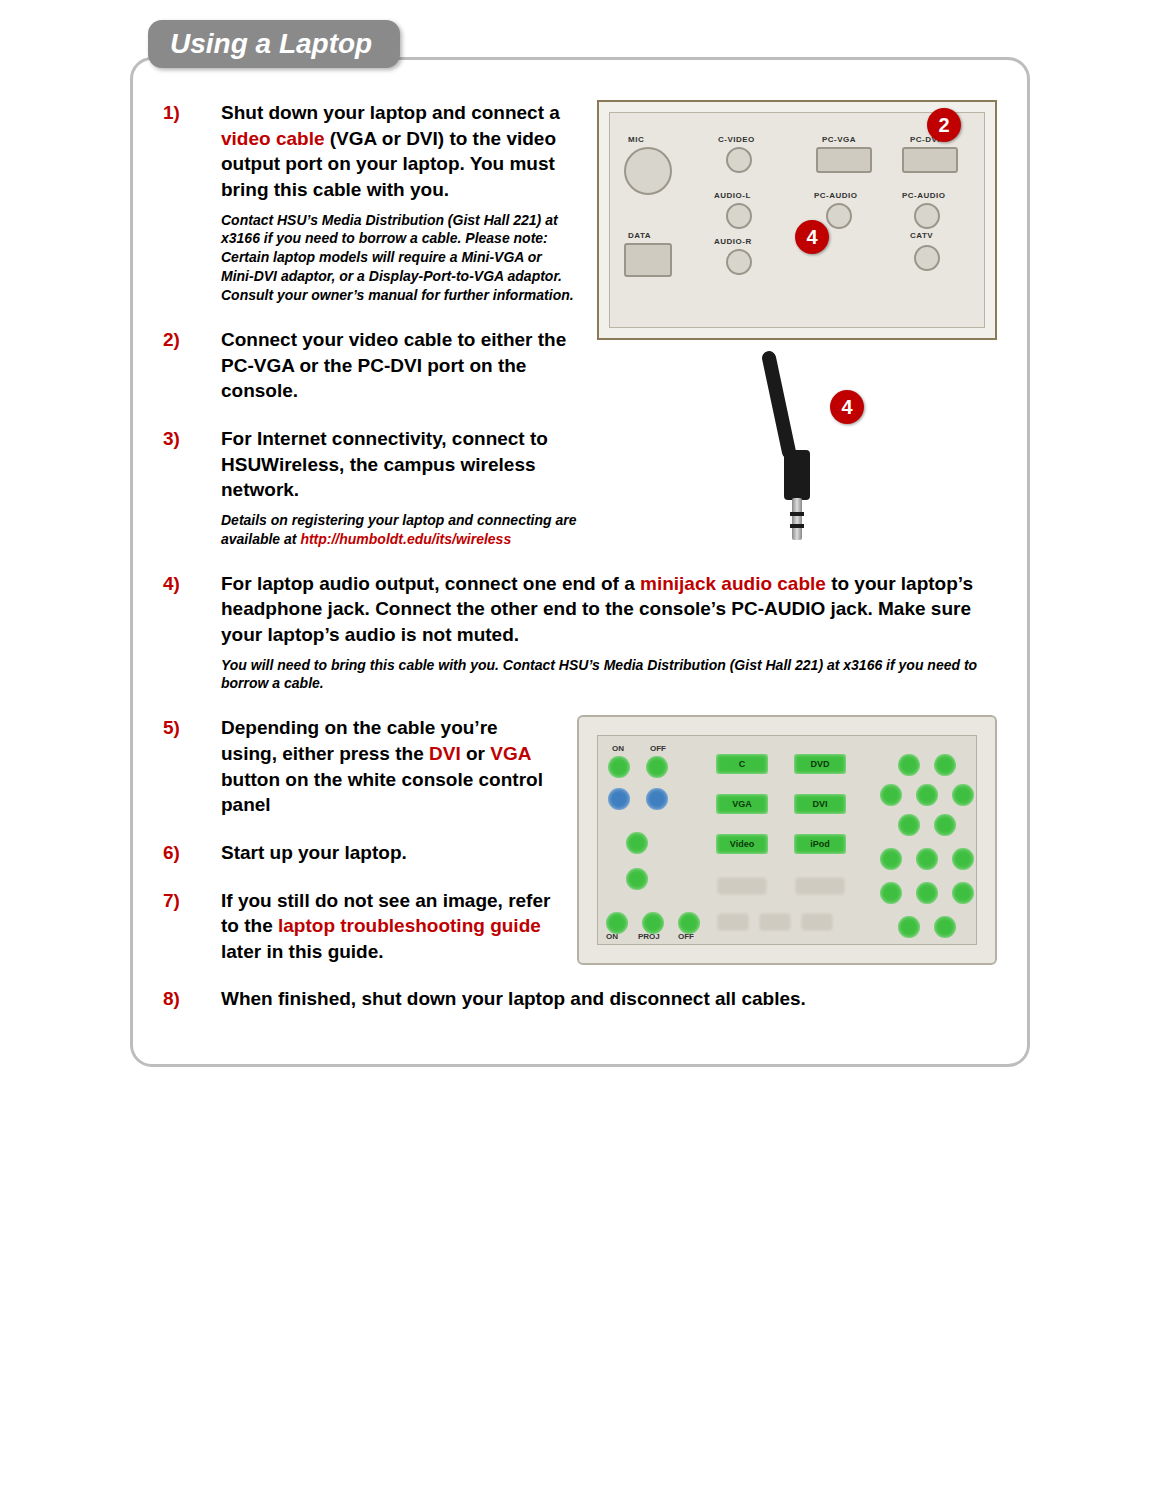Using a Laptop
MIC
C-VIDEO
PC-VGA
PC-DVI
AUDIO-L
PC-AUDIO
PC-AUDIO
AUDIO-R
CATV
DATA
2
4
4
Shut down your laptop and connect a video cable (VGA or DVI) to the video output port on your laptop. You must bring this cable with you.
Contact HSU’s Media Distribution (Gist Hall 221) at x3166 if you need to borrow a cable. Please note: Certain laptop models will require a Mini-VGA or Mini-DVI adaptor, or a Display-Port-to-VGA adaptor. Consult your owner’s manual for further information.
Connect your video cable to either the PC-VGA or the PC-DVI port on the console.
For Internet connectivity, connect to HSUWireless, the campus wireless network.
Details on registering your laptop and connecting are available at http://humboldt.edu/its/wireless
For laptop audio output, connect one end of a minijack audio cable to your laptop’s headphone jack. Connect the other end to the console’s PC-AUDIO jack. Make sure your laptop’s audio is not muted.
You will need to bring this cable with you. Contact HSU’s Media Distribution (Gist Hall 221) at x3166 if you need to borrow a cable.
ON OFF
ON PROJ OFF
C
DVD
VGA
DVI
Video
iPod
Depending on the cable you’re using, either press the DVI or VGA button on the white console control panel
Start up your laptop.
If you still do not see an image, refer to the laptop troubleshooting guide later in this guide.
When finished, shut down your laptop and disconnect all cables.